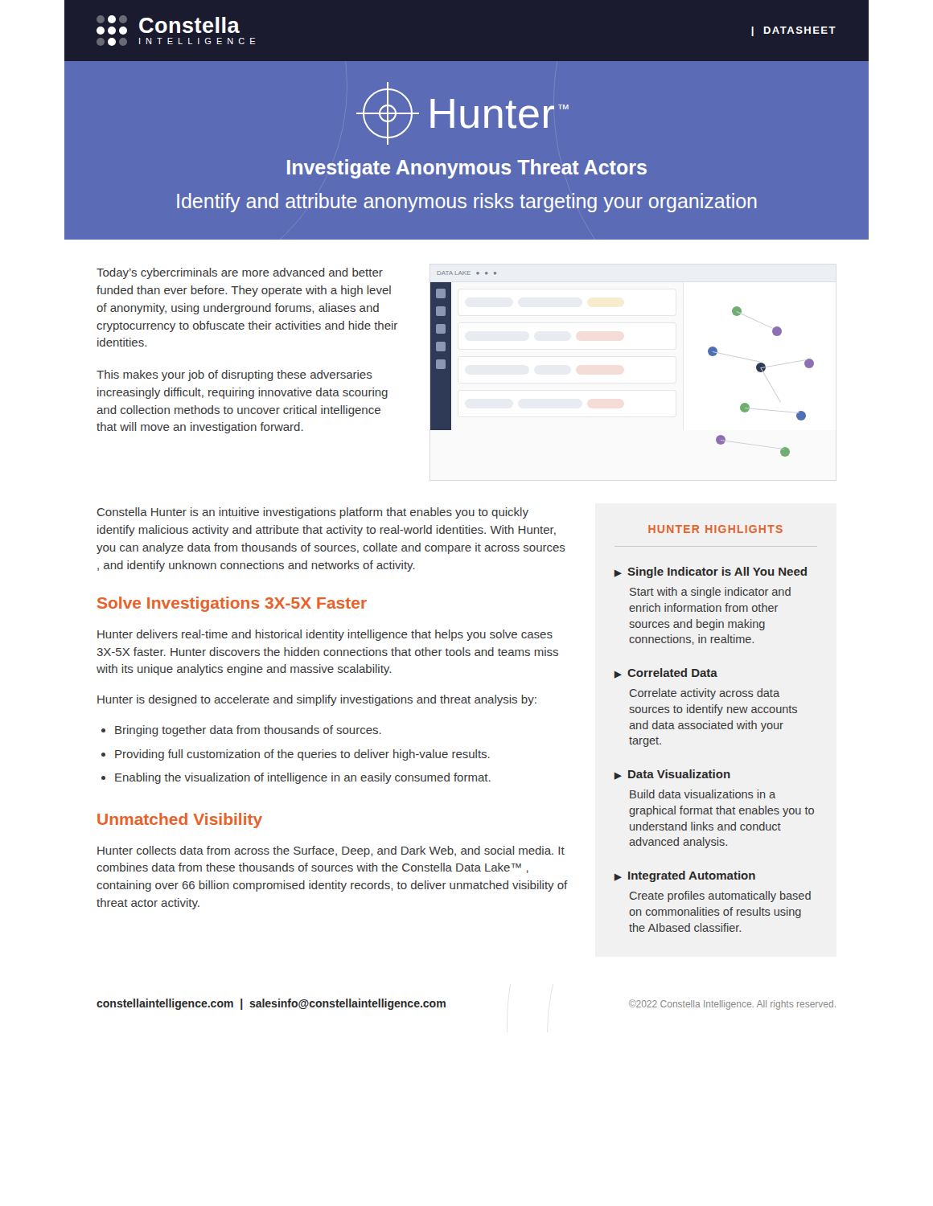Constella
INTELLIGENCE
|DATASHEET
Hunter™
Investigate Anonymous Threat Actors
Identify and attribute anonymous risks targeting your organization
Today’s cybercriminals are more advanced and better funded than ever before. They operate with a high level of anonymity, using underground forums, aliases and cryptocurrency to obfuscate their activities and hide their identities.
This makes your job of disrupting these adversaries increasingly difficult, requiring innovative data scouring and collection methods to uncover critical intelligence that will move an investigation forward.
DATA LAKE●●●
Constella Hunter is an intuitive investigations platform that enables you to quickly identify malicious activity and attribute that activity to real-world identities. With Hunter, you can analyze data from thousands of sources, collate and compare it across sources , and identify unknown connections and networks of activity.
Solve Investigations 3X-5X Faster
Hunter delivers real-time and historical identity intelligence that helps you solve cases 3X-5X faster. Hunter discovers the hidden connections that other tools and teams miss with its unique analytics engine and massive scalability.
Hunter is designed to accelerate and simplify investigations and threat analysis by:
Bringing together data from thousands of sources.
Providing full customization of the queries to deliver high-value results.
Enabling the visualization of intelligence in an easily consumed format.
Unmatched Visibility
Hunter collects data from across the Surface, Deep, and Dark Web, and social media. It combines data from these thousands of sources with the Constella Data Lake™ , containing over 66 billion compromised identity records, to deliver unmatched visibility of threat actor activity.
HUNTER HIGHLIGHTS
▶Single Indicator is All You Need
Start with a single indicator and enrich information from other sources and begin making connections, in realtime.
▶Correlated Data
Correlate activity across data sources to identify new accounts and data associated with your target.
▶Data Visualization
Build data visualizations in a graphical format that enables you to understand links and conduct advanced analysis.
▶Integrated Automation
Create profiles automatically based on commonalities of results using the AIbased classifier.
constellaintelligence.com | salesinfo@constellaintelligence.com
©2022 Constella Intelligence. All rights reserved.